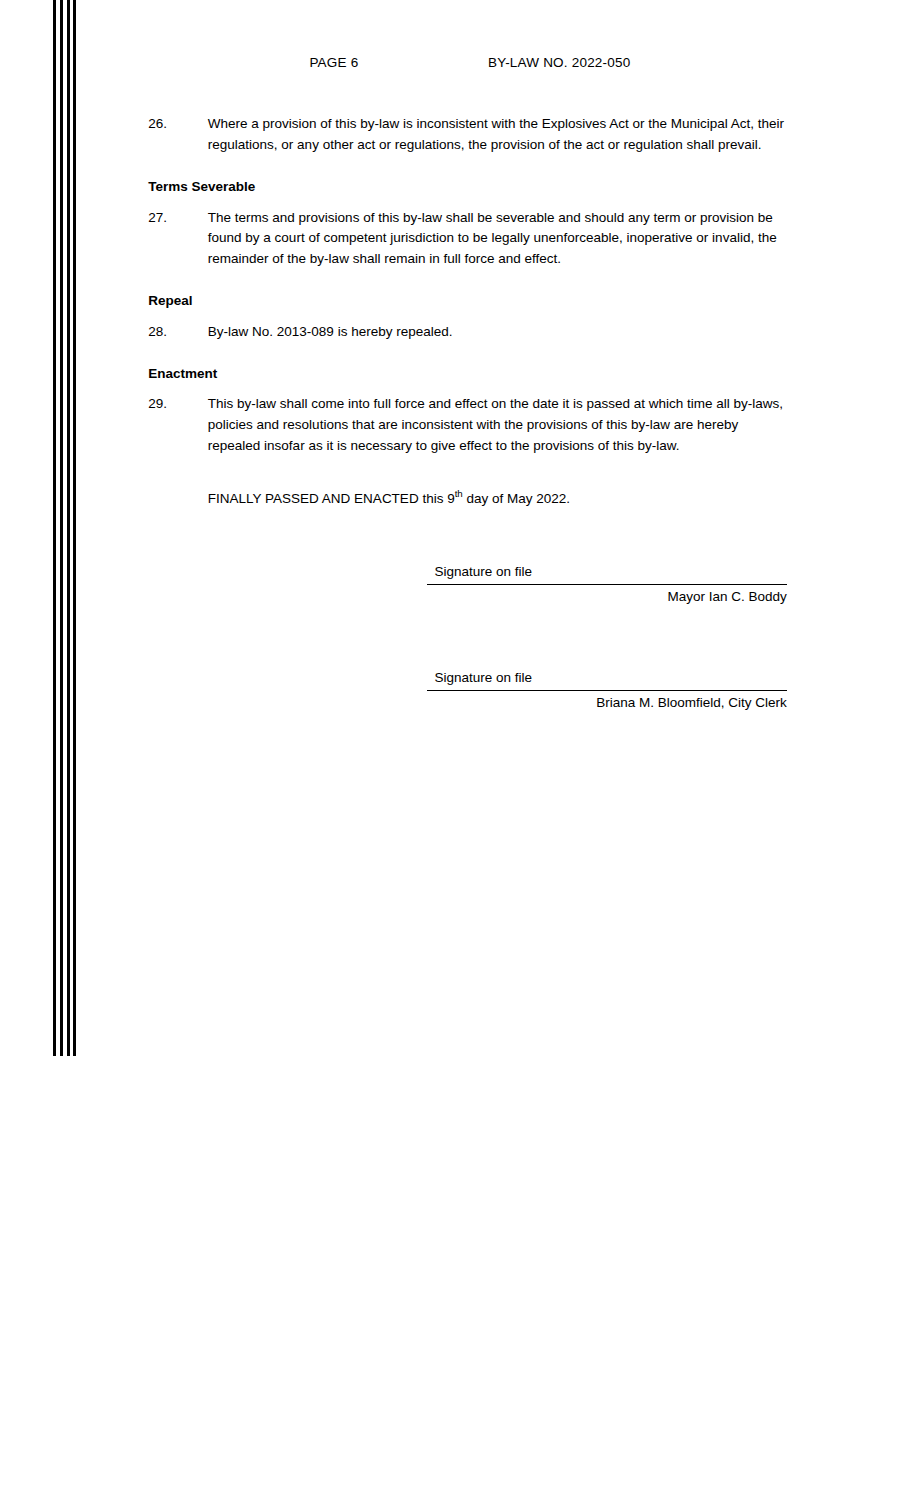PAGE 6
BY-LAW NO. 2022-050
26. Where a provision of this by-law is inconsistent with the Explosives Act or the Municipal Act, their regulations, or any other act or regulations, the provision of the act or regulation shall prevail.
Terms Severable
27. The terms and provisions of this by-law shall be severable and should any term or provision be found by a court of competent jurisdiction to be legally unenforceable, inoperative or invalid, the remainder of the by-law shall remain in full force and effect.
Repeal
28. By-law No. 2013-089 is hereby repealed.
Enactment
29. This by-law shall come into full force and effect on the date it is passed at which time all by-laws, policies and resolutions that are inconsistent with the provisions of this by-law are hereby repealed insofar as it is necessary to give effect to the provisions of this by-law.
FINALLY PASSED AND ENACTED this 9th day of May 2022.
Signature on file
Mayor Ian C. Boddy
Signature on file
Briana M. Bloomfield, City Clerk